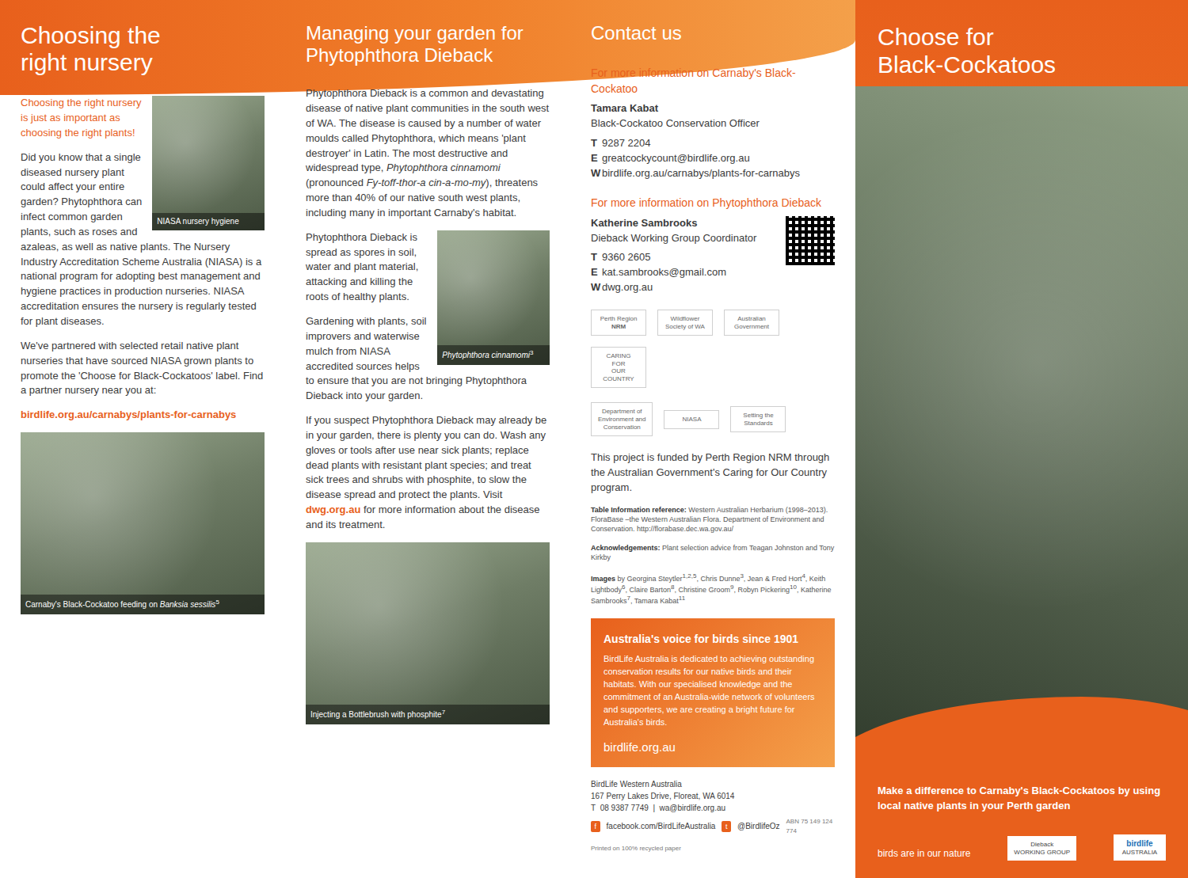Choosing the
right nursery
NIASA nursery hygiene
Choosing the right nursery is just as important as choosing the right plants!
Did you know that a single diseased nursery plant could affect your entire garden? Phytophthora can infect common garden plants, such as roses and azaleas, as well as native plants. The Nursery Industry Accreditation Scheme Australia (NIASA) is a national program for adopting best management and hygiene practices in production nurseries. NIASA accreditation ensures the nursery is regularly tested for plant diseases.
We've partnered with selected retail native plant nurseries that have sourced NIASA grown plants to promote the 'Choose for Black-Cockatoos' label. Find a partner nursery near you at:
birdlife.org.au/carnabys/plants-for-carnabys
Carnaby's Black-Cockatoo feeding on Banksia sessilis5
Managing your garden for
Phytophthora Dieback
Phytophthora Dieback is a common and devastating disease of native plant communities in the south west of WA. The disease is caused by a number of water moulds called Phytophthora, which means 'plant destroyer' in Latin. The most destructive and widespread type, Phytophthora cinnamomi (pronounced Fy-toff-thor-a cin-a-mo-my), threatens more than 40% of our native south west plants, including many in important Carnaby's habitat.
Phytophthora cinnamomi3
Phytophthora Dieback is spread as spores in soil, water and plant material, attacking and killing the roots of healthy plants.
Gardening with plants, soil improvers and waterwise mulch from NIASA accredited sources helps to ensure that you are not bringing Phytophthora Dieback into your garden.
If you suspect Phytophthora Dieback may already be in your garden, there is plenty you can do. Wash any gloves or tools after use near sick plants; replace dead plants with resistant plant species; and treat sick trees and shrubs with phosphite, to slow the disease spread and protect the plants. Visit dwg.org.au for more information about the disease and its treatment.
Injecting a Bottlebrush with phosphite7
Contact us
For more information on Carnaby's Black-Cockatoo
Tamara Kabat
Black-Cockatoo Conservation Officer
T9287 2204
Egreatcockycount@birdlife.org.au
Wbirdlife.org.au/carnabys/plants-for-carnabys
For more information on Phytophthora Dieback
Katherine Sambrooks
Dieback Working Group Coordinator
T9360 2605
Ekat.sambrooks@gmail.com
Wdwg.org.au
Perth Region
NRM
Wildflower
Society of WA
Australian
Government
CARING
FOR
OUR
COUNTRY
Department of
Environment and
Conservation
NIASA
Setting the
Standards
This project is funded by Perth Region NRM through the Australian Government's Caring for Our Country program.
Table Information reference: Western Australian Herbarium (1998–2013). FloraBase –the Western Australian Flora. Department of Environment and Conservation. http://florabase.dec.wa.gov.au/
Acknowledgements: Plant selection advice from Teagan Johnston and Tony Kirkby
Images by Georgina Steytler1,2,5, Chris Dunne3, Jean & Fred Hort4, Keith Lightbody6, Claire Barton8, Christine Groom9, Robyn Pickering10, Katherine Sambrooks7, Tamara Kabat11
Australia's voice for birds since 1901
BirdLife Australia is dedicated to achieving outstanding conservation results for our native birds and their habitats. With our specialised knowledge and the commitment of an Australia-wide network of volunteers and supporters, we are creating a bright future for Australia's birds.
birdlife.org.au
BirdLife Western Australia
167 Perry Lakes Drive, Floreat, WA 6014
T 08 9387 7749 | wa@birdlife.org.au
f facebook.com/BirdLifeAustralia t @BirdlifeOz ABN 75 149 124 774
Printed on 100% recycled paper
Choose for
Black-Cockatoos
Make a difference to Carnaby's Black-Cockatoos by using local native plants in your Perth garden
birds are in our nature Dieback
WORKING GROUP birdlife AUSTRALIA